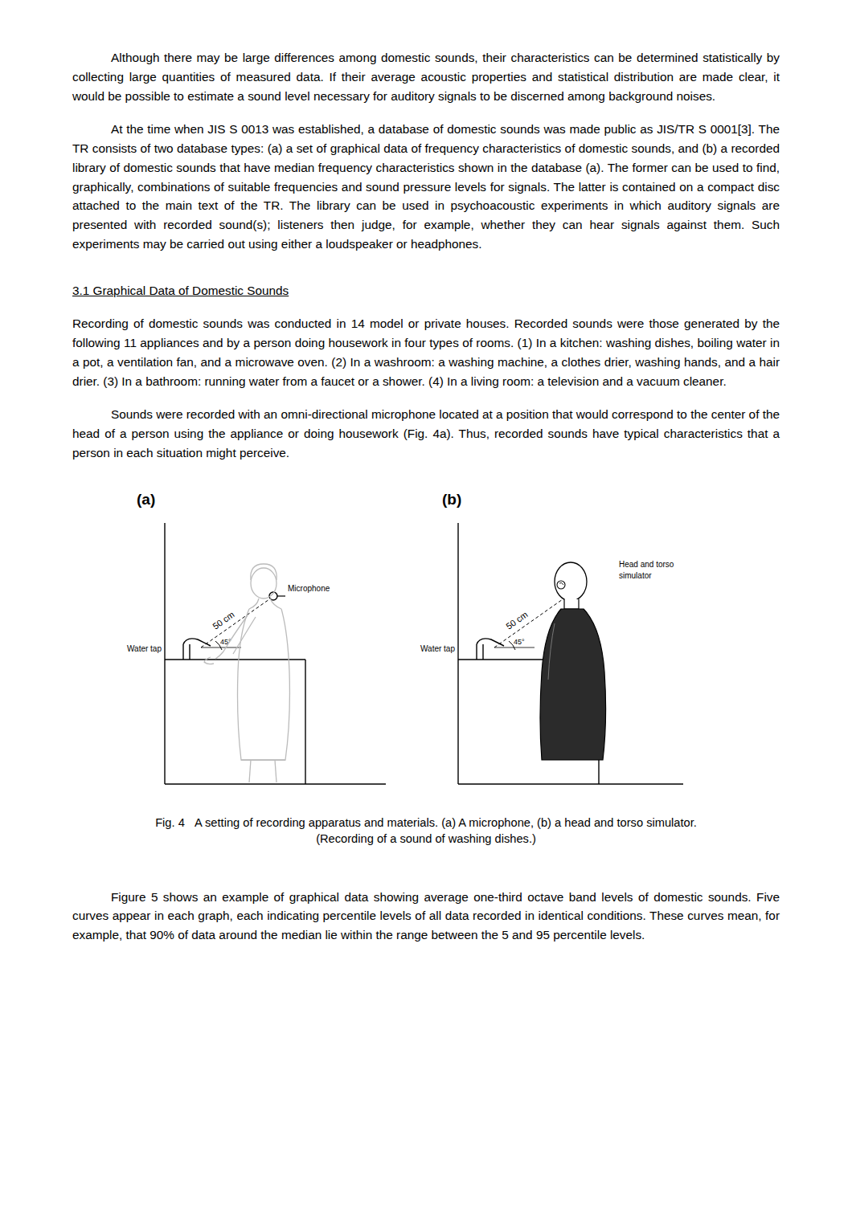Although there may be large differences among domestic sounds, their characteristics can be determined statistically by collecting large quantities of measured data. If their average acoustic properties and statistical distribution are made clear, it would be possible to estimate a sound level necessary for auditory signals to be discerned among background noises.
At the time when JIS S 0013 was established, a database of domestic sounds was made public as JIS/TR S 0001[3]. The TR consists of two database types: (a) a set of graphical data of frequency characteristics of domestic sounds, and (b) a recorded library of domestic sounds that have median frequency characteristics shown in the database (a). The former can be used to find, graphically, combinations of suitable frequencies and sound pressure levels for signals. The latter is contained on a compact disc attached to the main text of the TR. The library can be used in psychoacoustic experiments in which auditory signals are presented with recorded sound(s); listeners then judge, for example, whether they can hear signals against them. Such experiments may be carried out using either a loudspeaker or headphones.
3.1 Graphical Data of Domestic Sounds
Recording of domestic sounds was conducted in 14 model or private houses. Recorded sounds were those generated by the following 11 appliances and by a person doing housework in four types of rooms. (1) In a kitchen: washing dishes, boiling water in a pot, a ventilation fan, and a microwave oven. (2) In a washroom: a washing machine, a clothes drier, washing hands, and a hair drier. (3) In a bathroom: running water from a faucet or a shower. (4) In a living room: a television and a vacuum cleaner.
Sounds were recorded with an omni-directional microphone located at a position that would correspond to the center of the head of a person using the appliance or doing housework (Fig. 4a). Thus, recorded sounds have typical characteristics that a person in each situation might perceive.
(a) (b) Water tap 50 cm 45° Microphone Water tap 50 cm 45° Head and torso simulator
Fig. 4 A setting of recording apparatus and materials. (a) A microphone, (b) a head and torso simulator. (Recording of a sound of washing dishes.)
Figure 5 shows an example of graphical data showing average one-third octave band levels of domestic sounds. Five curves appear in each graph, each indicating percentile levels of all data recorded in identical conditions. These curves mean, for example, that 90% of data around the median lie within the range between the 5 and 95 percentile levels.